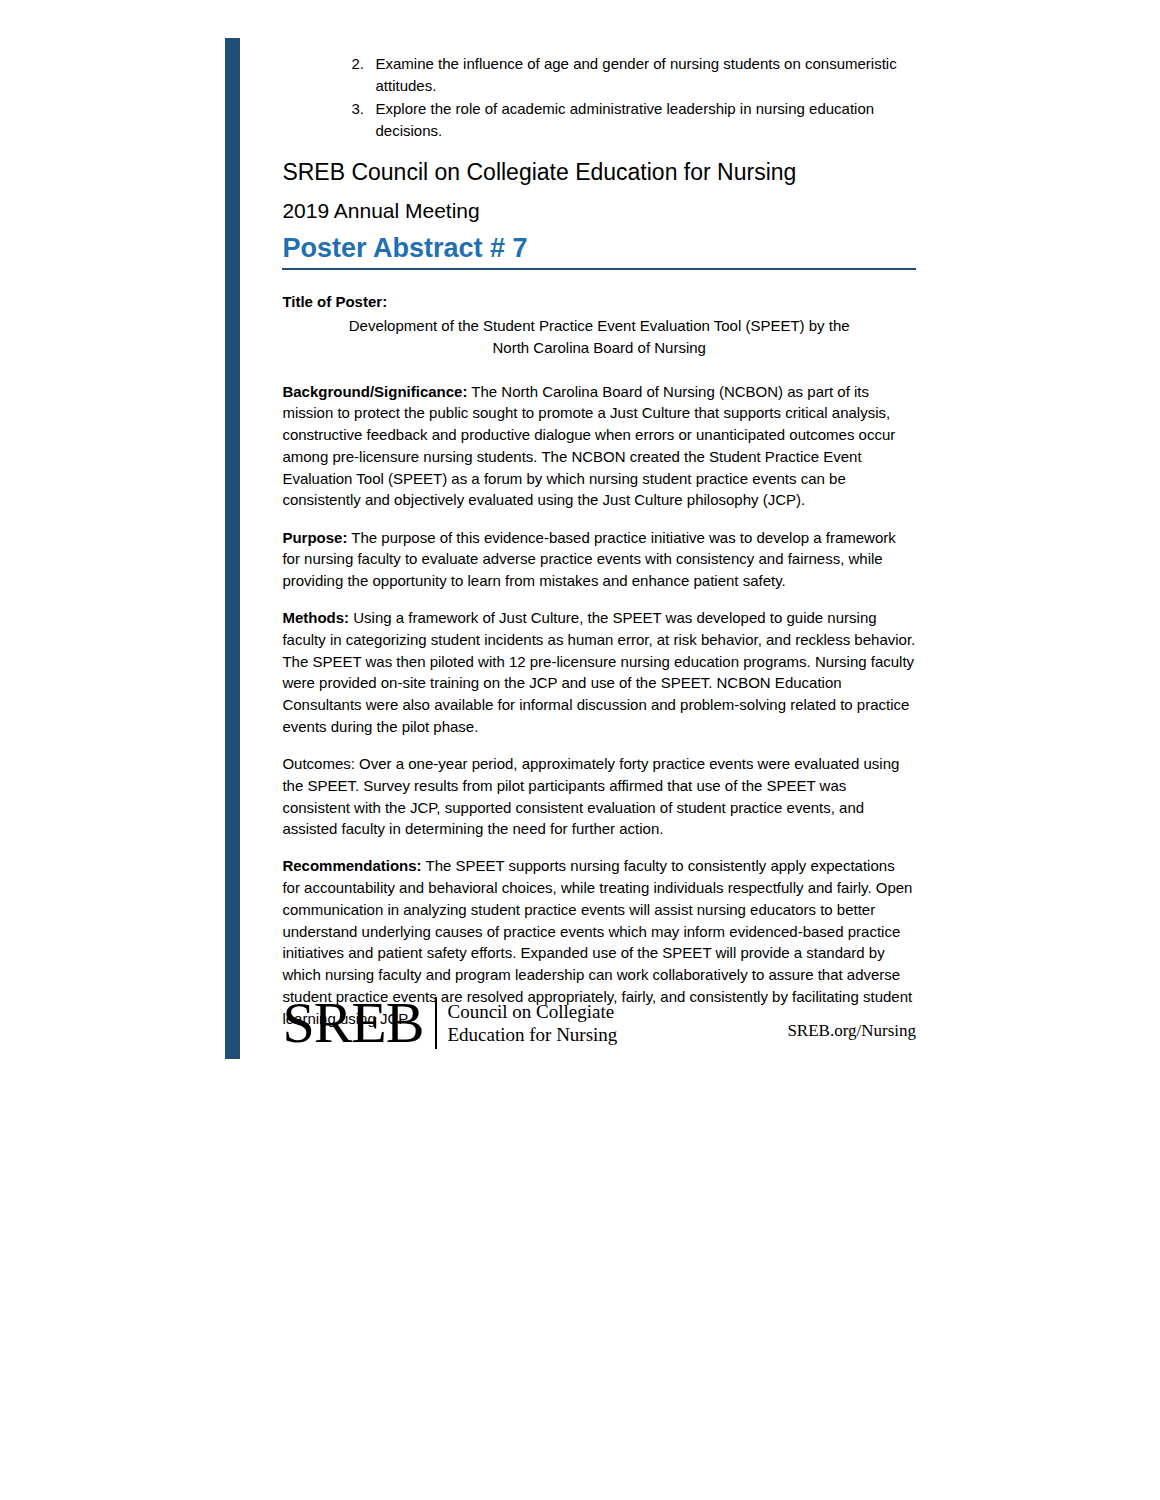2. Examine the influence of age and gender of nursing students on consumeristic attitudes.
3. Explore the role of academic administrative leadership in nursing education decisions.
SREB Council on Collegiate Education for Nursing
2019 Annual Meeting
Poster Abstract # 7
Title of Poster:
Development of the Student Practice Event Evaluation Tool (SPEET) by the
North Carolina Board of Nursing
Background/Significance: The North Carolina Board of Nursing (NCBON) as part of its mission to protect the public sought to promote a Just Culture that supports critical analysis, constructive feedback and productive dialogue when errors or unanticipated outcomes occur among pre-licensure nursing students. The NCBON created the Student Practice Event Evaluation Tool (SPEET) as a forum by which nursing student practice events can be consistently and objectively evaluated using the Just Culture philosophy (JCP).
Purpose: The purpose of this evidence-based practice initiative was to develop a framework for nursing faculty to evaluate adverse practice events with consistency and fairness, while providing the opportunity to learn from mistakes and enhance patient safety.
Methods: Using a framework of Just Culture, the SPEET was developed to guide nursing faculty in categorizing student incidents as human error, at risk behavior, and reckless behavior. The SPEET was then piloted with 12 pre-licensure nursing education programs. Nursing faculty were provided on-site training on the JCP and use of the SPEET. NCBON Education Consultants were also available for informal discussion and problem-solving related to practice events during the pilot phase.
Outcomes: Over a one-year period, approximately forty practice events were evaluated using the SPEET. Survey results from pilot participants affirmed that use of the SPEET was consistent with the JCP, supported consistent evaluation of student practice events, and assisted faculty in determining the need for further action.
Recommendations: The SPEET supports nursing faculty to consistently apply expectations for accountability and behavioral choices, while treating individuals respectfully and fairly. Open communication in analyzing student practice events will assist nursing educators to better understand underlying causes of practice events which may inform evidenced-based practice initiatives and patient safety efforts. Expanded use of the SPEET will provide a standard by which nursing faculty and program leadership can work collaboratively to assure that adverse student practice events are resolved appropriately, fairly, and consistently by facilitating student learning using JCP.
SREB
Council on Collegiate
Education for Nursing
SREB.org/Nursing